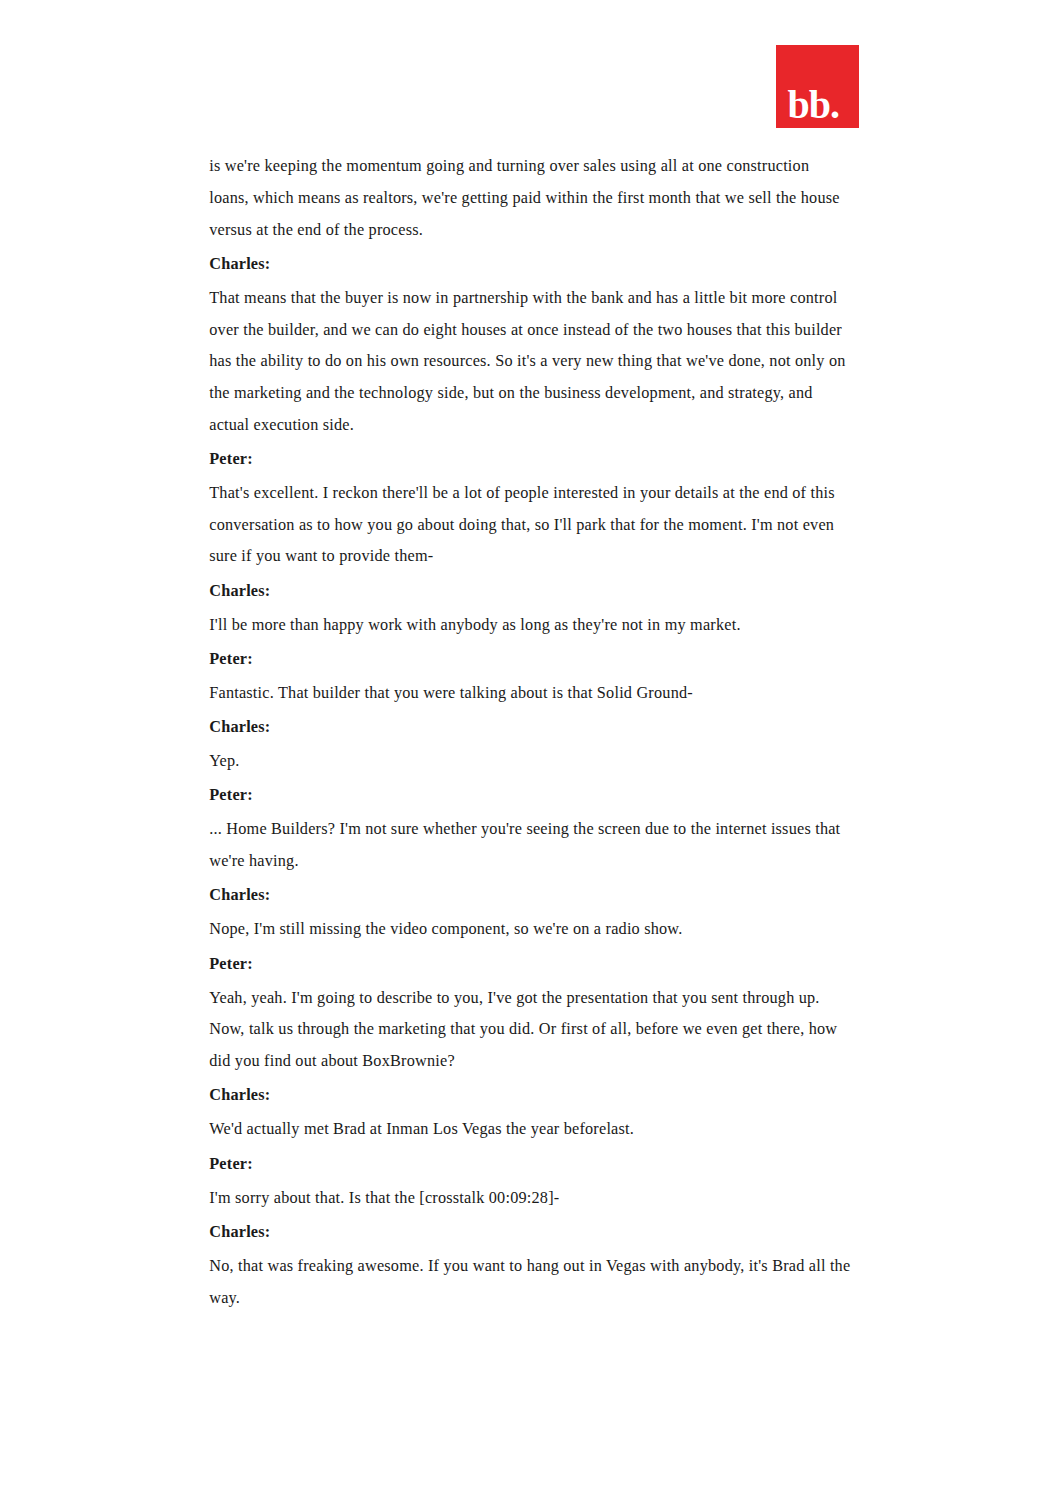bb.
is we're keeping the momentum going and turning over sales using all at one construction loans, which means as realtors, we're getting paid within the first month that we sell the house versus at the end of the process.
Charles:
That means that the buyer is now in partnership with the bank and has a little bit more control over the builder, and we can do eight houses at once instead of the two houses that this builder has the ability to do on his own resources. So it's a very new thing that we've done, not only on the marketing and the technology side, but on the business development, and strategy, and actual execution side.
Peter:
That's excellent. I reckon there'll be a lot of people interested in your details at the end of this conversation as to how you go about doing that, so I'll park that for the moment. I'm not even sure if you want to provide them-
Charles:
I'll be more than happy work with anybody as long as they're not in my market.
Peter:
Fantastic. That builder that you were talking about is that Solid Ground-
Charles:
Yep.
Peter:
... Home Builders? I'm not sure whether you're seeing the screen due to the internet issues that we're having.
Charles:
Nope, I'm still missing the video component, so we're on a radio show.
Peter:
Yeah, yeah. I'm going to describe to you, I've got the presentation that you sent through up. Now, talk us through the marketing that you did. Or first of all, before we even get there, how did you find out about BoxBrownie?
Charles:
We'd actually met Brad at Inman Los Vegas the year beforelast.
Peter:
I'm sorry about that. Is that the [crosstalk 00:09:28]-
Charles:
No, that was freaking awesome. If you want to hang out in Vegas with anybody, it's Brad all the way.